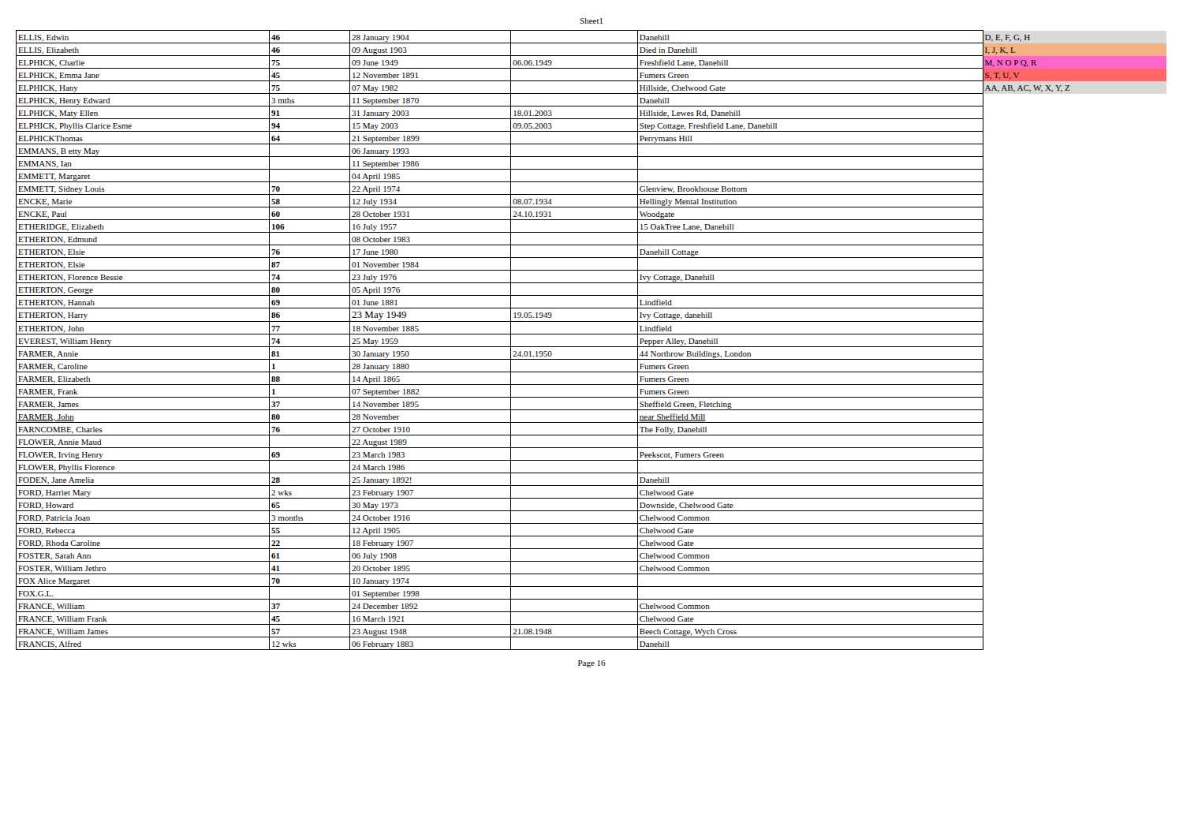Sheet1
| ELLIS, Edwin | 46 | 28 January 1904 | | Danehill | D, E, F, G, H |
| ELLIS, Elizabeth | 46 | 09 August 1903 | | Died in Danehill | I, J, K, L |
| ELPHICK, Charlie | 75 | 09 June 1949 | 06.06.1949 | Freshfield Lane, Danehill | M, N O P Q, R |
| ELPHICK, Emma Jane | 45 | 12 November 1891 | | Fumers Green | S, T, U, V |
| ELPHICK, Hany | 75 | 07 May 1982 | | Hillside, Chelwood Gate | AA, AB, AC, W, X, Y, Z |
| ELPHICK, Henry Edward | 3 mths | 11 September 1870 | | Danehill | |
| ELPHICK, Maty Ellen | 91 | 31 January 2003 | 18.01.2003 | Hillside, Lewes Rd, Danehill | |
| ELPHICK, Phyllis Clarice Esme | 94 | 15 May 2003 | 09.05.2003 | Step Cottage, Freshfield Lane, Danehill | |
| ELPHICKThomas | 64 | 21 September 1899 | | Perrymans Hill | |
| EMMANS, B etty May | | 06 January 1993 | | | |
| EMMANS, Ian | | 11 September 1986 | | | |
| EMMETT, Margaret | | 04 April 1985 | | | |
| EMMETT, Sidney Louis | 70 | 22 April 1974 | | Glenview, Brookhouse Bottom | |
| ENCKE, Marie | 58 | 12 July 1934 | 08.07.1934 | Hellingly Mental Institution | |
| ENCKE, Paul | 60 | 28 October 1931 | 24.10.1931 | Woodgate | |
| ETHERIDGE, Elizabeth | 106 | 16 July 1957 | | 15 OakTree Lane, Danehill | |
| ETHERTON, Edmund | | 08 October 1983 | | | |
| ETHERTON, Elsie | 76 | 17 June 1980 | | Danehill Cottage | |
| ETHERTON, Elsie | 87 | 01 November 1984 | | | |
| ETHERTON, Florence Bessie | 74 | 23 July 1976 | | Ivy Cottage, Danehill | |
| ETHERTON, George | 80 | 05 April 1976 | | | |
| ETHERTON, Hannah | 69 | 01 June 1881 | | Lindfield | |
| ETHERTON, Harry | 86 | 23 May 1949 | 19.05.1949 | Ivy Cottage, danehill | |
| ETHERTON, John | 77 | 18 November 1885 | | Lindfield | |
| EVEREST, William Henry | 74 | 25 May 1959 | | Pepper Alley, Danehill | |
| FARMER, Annie | 81 | 30 January 1950 | 24.01.1950 | 44 Northrow Buildings, London | |
| FARMER, Caroline | 1 | 28 January 1880 | | Fumers Green | |
| FARMER, Elizabeth | 88 | 14 April 1865 | | Fumers Green | |
| FARMER, Frank | 1 | 07 September 1882 | | Fumers Green | |
| FARMER, James | 37 | 14 November 1895 | | Sheffield Green, Fletching | |
| FARMER, John | 80 | 28 November | | near Sheffield Mill | |
| FARNCOMBE, Charles | 76 | 27 October 1910 | | The Folly, Danehill | |
| FLOWER, Annie Maud | | 22 August 1989 | | | |
| FLOWER, Irving Henry | 69 | 23 March 1983 | | Peekscot, Fumers Green | |
| FLOWER, Phyllis Florence | | 24 March 1986 | | | |
| FODEN, Jane Amelia | 28 | 25 January 1892! | | Danehill | |
| FORD, Harriet Mary | 2 wks | 23 February 1907 | | Chelwood Gate | |
| FORD, Howard | 65 | 30 May 1973 | | Downside, Chelwood Gate | |
| FORD, Patricia Joan | 3 months | 24 October 1916 | | Chelwood Common | |
| FORD, Rebecca | 55 | 12 April 1905 | | Chelwood Gate | |
| FORD, Rhoda Caroline | 22 | 18 February 1907 | | Chelwood Gate | |
| FOSTER, Sarah Ann | 61 | 06 July 1908 | | Chelwood Common | |
| FOSTER, William Jethro | 41 | 20 October 1895 | | Chelwood Common | |
| FOX Alice Margaret | 70 | 10 January 1974 | | | |
| FOX.G.L. | | 01 September 1998 | | | |
| FRANCE, William | 37 | 24 December 1892 | | Chelwood Common | |
| FRANCE, William Frank | 45 | 16 March 1921 | | Chelwood Gate | |
| FRANCE, William James | 57 | 23 August 1948 | 21.08.1948 | Beech Cottage, Wych Cross | |
| FRANCIS, Alfred | 12 wks | 06 February 1883 | | Danehill | |
Page 16